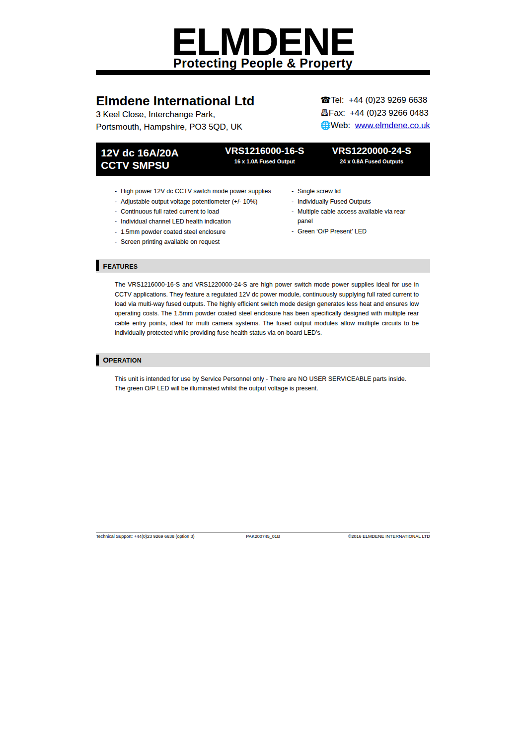ELMDENE Protecting People & Property
Elmdene International Ltd
3 Keel Close, Interchange Park,
Portsmouth, Hampshire, PO3 5QD, UK
☎Tel: +44 (0)23 9269 6638
🖷Fax: +44 (0)23 9266 0483
🌐Web: www.elmdene.co.uk
12V dc 16A/20A
CCTV SMPSU
VRS1216000-16-S 16 x 1.0A Fused Output
VRS1220000-24-S 24 x 0.8A Fused Outputs
High power 12V dc CCTV switch mode power supplies
Adjustable output voltage potentiometer (+/- 10%)
Continuous full rated current to load
Individual channel LED health indication
1.5mm powder coated steel enclosure
Screen printing available on request
Single screw lid
Individually Fused Outputs
Multiple cable access available via rear panel
Green ‘O/P Present’ LED
FEATURES
The VRS1216000-16-S and VRS1220000-24-S are high power switch mode power supplies ideal for use in CCTV applications. They feature a regulated 12V dc power module, continuously supplying full rated current to load via multi-way fused outputs. The highly efficient switch mode design generates less heat and ensures low operating costs. The 1.5mm powder coated steel enclosure has been specifically designed with multiple rear cable entry points, ideal for multi camera systems. The fused output modules allow multiple circuits to be individually protected while providing fuse health status via on-board LED’s.
OPERATION
This unit is intended for use by Service Personnel only - There are NO USER SERVICEABLE parts inside.
The green O/P LED will be illuminated whilst the output voltage is present.
Technical Support: +44(0)23 9269 6638 (option 3)
PAK200745_01B
©2016 ELMDENE INTERNATIONAL LTD